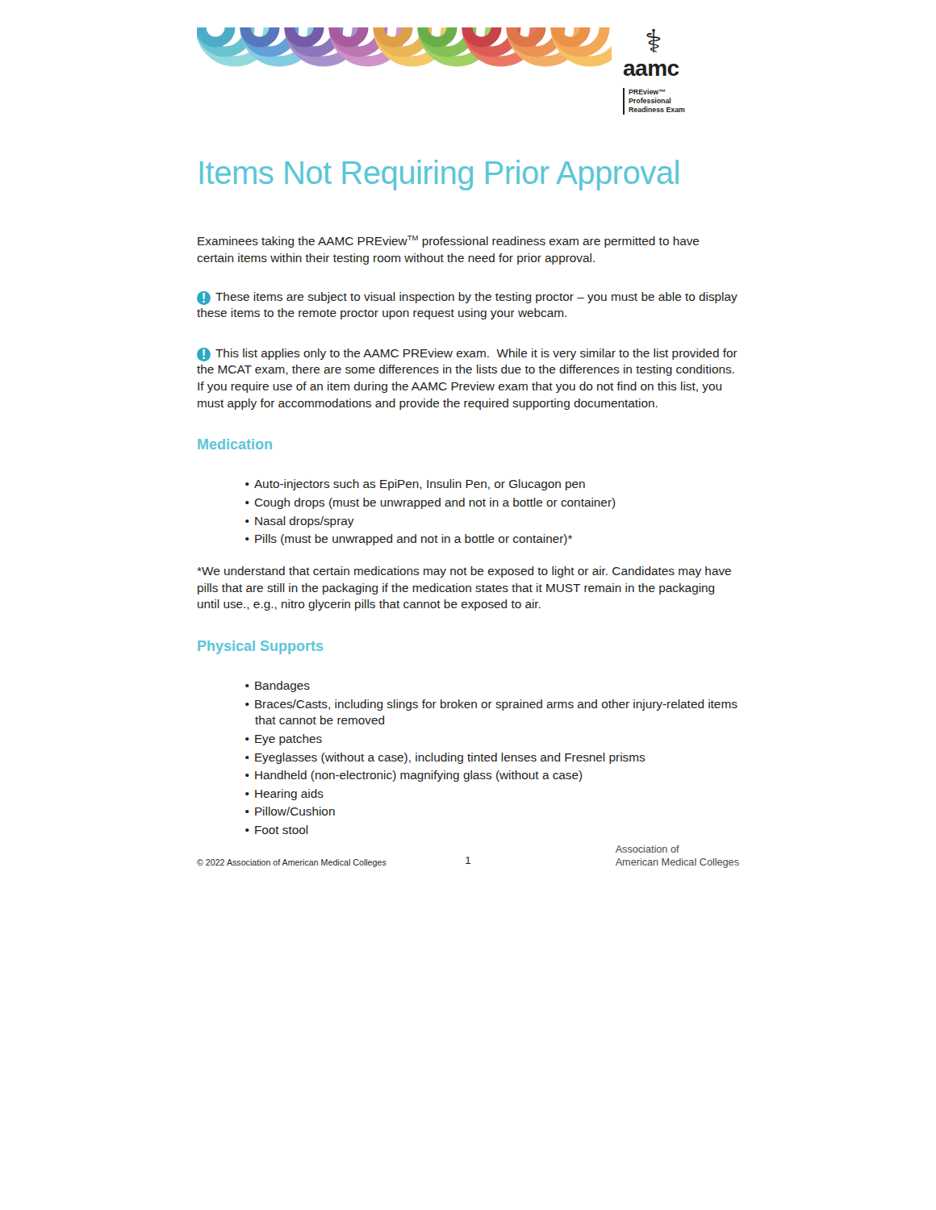⚕
aamc
PREview™
Professional
Readiness Exam
Items Not Requiring Prior Approval
Examinees taking the AAMC PREviewTM professional readiness exam are permitted to have certain items within their testing room without the need for prior approval.
!These items are subject to visual inspection by the testing proctor – you must be able to display these items to the remote proctor upon request using your webcam.
!This list applies only to the AAMC PREview exam. While it is very similar to the list provided for the MCAT exam, there are some differences in the lists due to the differences in testing conditions. If you require use of an item during the AAMC Preview exam that you do not find on this list, you must apply for accommodations and provide the required supporting documentation.
Medication
Auto-injectors such as EpiPen, Insulin Pen, or Glucagon pen
Cough drops (must be unwrapped and not in a bottle or container)
Nasal drops/spray
Pills (must be unwrapped and not in a bottle or container)*
*We understand that certain medications may not be exposed to light or air. Candidates may have pills that are still in the packaging if the medication states that it MUST remain in the packaging until use., e.g., nitro glycerin pills that cannot be exposed to air.
Physical Supports
Bandages
Braces/Casts, including slings for broken or sprained arms and other injury-related items that cannot be removed
Eye patches
Eyeglasses (without a case), including tinted lenses and Fresnel prisms
Handheld (non-electronic) magnifying glass (without a case)
Hearing aids
Pillow/Cushion
Foot stool
© 2022 Association of American Medical Colleges
1
Association of
American Medical Colleges